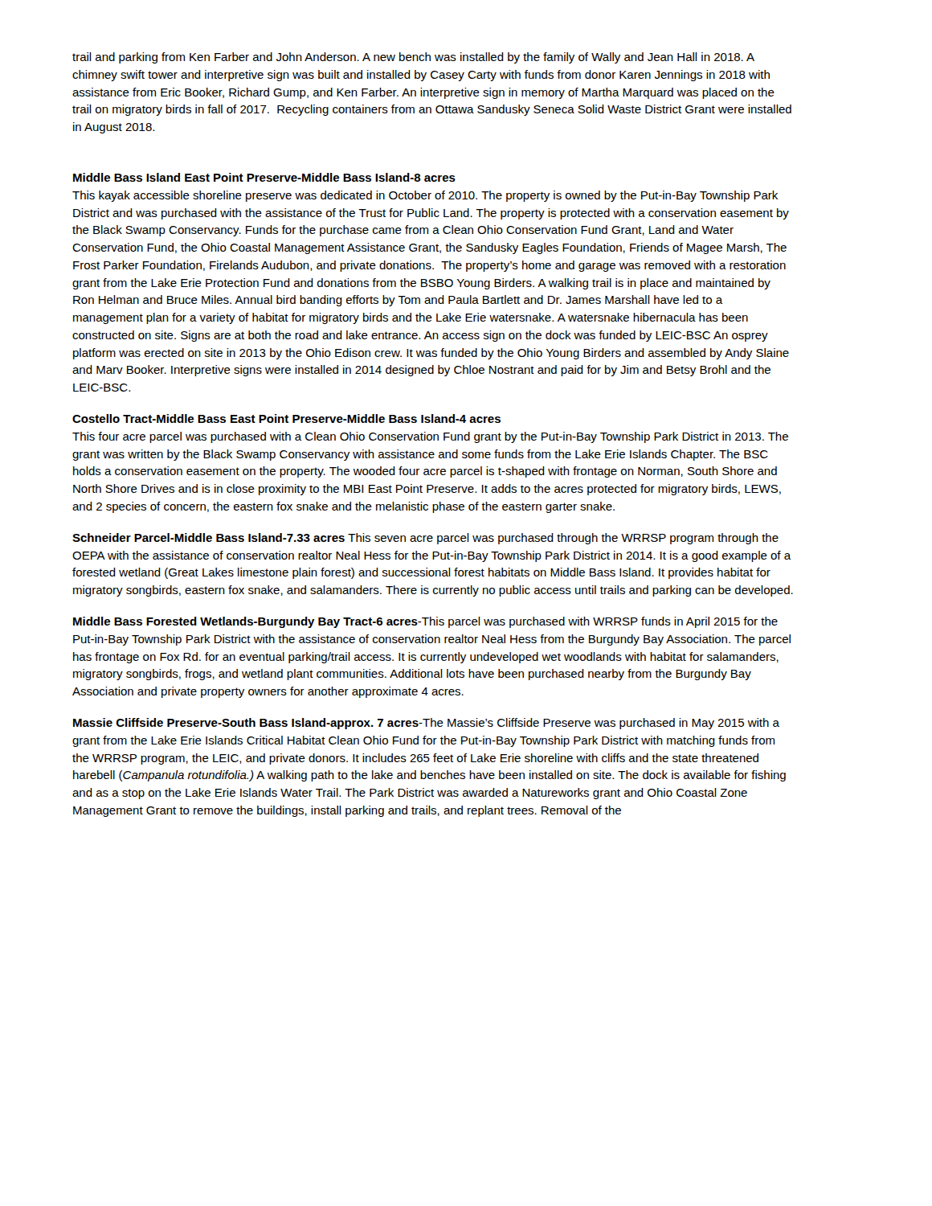trail and parking from Ken Farber and John Anderson. A new bench was installed by the family of Wally and Jean Hall in 2018. A chimney swift tower and interpretive sign was built and installed by Casey Carty with funds from donor Karen Jennings in 2018 with assistance from Eric Booker, Richard Gump, and Ken Farber. An interpretive sign in memory of Martha Marquard was placed on the trail on migratory birds in fall of 2017. Recycling containers from an Ottawa Sandusky Seneca Solid Waste District Grant were installed in August 2018.
Middle Bass Island East Point Preserve-Middle Bass Island-8 acres
This kayak accessible shoreline preserve was dedicated in October of 2010. The property is owned by the Put-in-Bay Township Park District and was purchased with the assistance of the Trust for Public Land. The property is protected with a conservation easement by the Black Swamp Conservancy. Funds for the purchase came from a Clean Ohio Conservation Fund Grant, Land and Water Conservation Fund, the Ohio Coastal Management Assistance Grant, the Sandusky Eagles Foundation, Friends of Magee Marsh, The Frost Parker Foundation, Firelands Audubon, and private donations. The property’s home and garage was removed with a restoration grant from the Lake Erie Protection Fund and donations from the BSBO Young Birders. A walking trail is in place and maintained by Ron Helman and Bruce Miles. Annual bird banding efforts by Tom and Paula Bartlett and Dr. James Marshall have led to a management plan for a variety of habitat for migratory birds and the Lake Erie watersnake. A watersnake hibernacula has been constructed on site. Signs are at both the road and lake entrance. An access sign on the dock was funded by LEIC-BSC An osprey platform was erected on site in 2013 by the Ohio Edison crew. It was funded by the Ohio Young Birders and assembled by Andy Slaine and Marv Booker. Interpretive signs were installed in 2014 designed by Chloe Nostrant and paid for by Jim and Betsy Brohl and the LEIC-BSC.
Costello Tract-Middle Bass East Point Preserve-Middle Bass Island-4 acres
This four acre parcel was purchased with a Clean Ohio Conservation Fund grant by the Put-in-Bay Township Park District in 2013. The grant was written by the Black Swamp Conservancy with assistance and some funds from the Lake Erie Islands Chapter. The BSC holds a conservation easement on the property. The wooded four acre parcel is t-shaped with frontage on Norman, South Shore and North Shore Drives and is in close proximity to the MBI East Point Preserve. It adds to the acres protected for migratory birds, LEWS, and 2 species of concern, the eastern fox snake and the melanistic phase of the eastern garter snake.
Schneider Parcel-Middle Bass Island-7.33 acres This seven acre parcel was purchased through the WRRSP program through the OEPA with the assistance of conservation realtor Neal Hess for the Put-in-Bay Township Park District in 2014. It is a good example of a forested wetland (Great Lakes limestone plain forest) and successional forest habitats on Middle Bass Island. It provides habitat for migratory songbirds, eastern fox snake, and salamanders. There is currently no public access until trails and parking can be developed.
Middle Bass Forested Wetlands-Burgundy Bay Tract-6 acres-This parcel was purchased with WRRSP funds in April 2015 for the Put-in-Bay Township Park District with the assistance of conservation realtor Neal Hess from the Burgundy Bay Association. The parcel has frontage on Fox Rd. for an eventual parking/trail access. It is currently undeveloped wet woodlands with habitat for salamanders, migratory songbirds, frogs, and wetland plant communities. Additional lots have been purchased nearby from the Burgundy Bay Association and private property owners for another approximate 4 acres.
Massie Cliffside Preserve-South Bass Island-approx. 7 acres-The Massie’s Cliffside Preserve was purchased in May 2015 with a grant from the Lake Erie Islands Critical Habitat Clean Ohio Fund for the Put-in-Bay Township Park District with matching funds from the WRRSP program, the LEIC, and private donors. It includes 265 feet of Lake Erie shoreline with cliffs and the state threatened harebell (Campanula rotundifolia.) A walking path to the lake and benches have been installed on site. The dock is available for fishing and as a stop on the Lake Erie Islands Water Trail. The Park District was awarded a Natureworks grant and Ohio Coastal Zone Management Grant to remove the buildings, install parking and trails, and replant trees. Removal of the